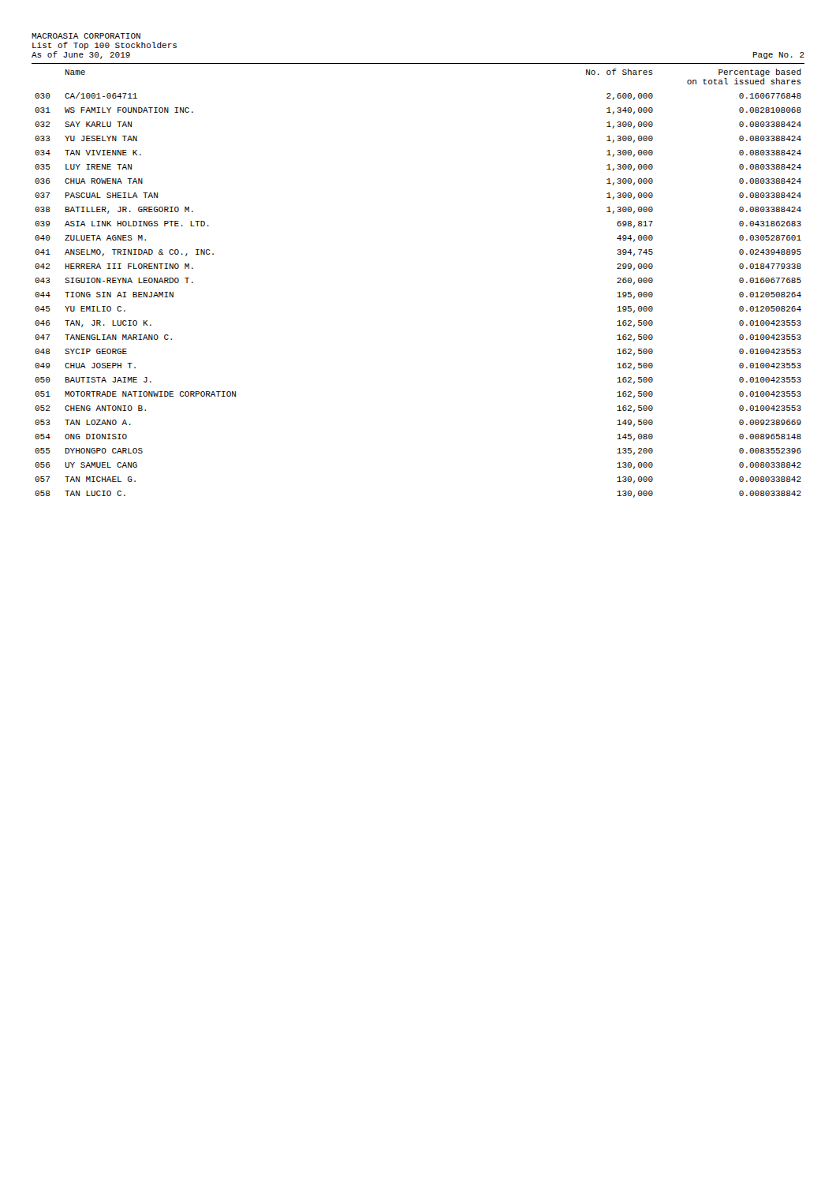MACROASIA CORPORATION
List of Top 100 Stockholders
As of June 30, 2019Page No. 2
| | Name | No. of Shares | Percentage based on total issued shares |
| --- | --- | --- | --- |
| 030 | CA/1001-064711 | 2,600,000 | 0.1606776848 |
| 031 | WS FAMILY FOUNDATION INC. | 1,340,000 | 0.0828108068 |
| 032 | SAY KARLU TAN | 1,300,000 | 0.0803388424 |
| 033 | YU JESELYN TAN | 1,300,000 | 0.0803388424 |
| 034 | TAN VIVIENNE K. | 1,300,000 | 0.0803388424 |
| 035 | LUY IRENE TAN | 1,300,000 | 0.0803388424 |
| 036 | CHUA ROWENA TAN | 1,300,000 | 0.0803388424 |
| 037 | PASCUAL SHEILA TAN | 1,300,000 | 0.0803388424 |
| 038 | BATILLER, JR. GREGORIO M. | 1,300,000 | 0.0803388424 |
| 039 | ASIA LINK HOLDINGS PTE. LTD. | 698,817 | 0.0431862683 |
| 040 | ZULUETA AGNES M. | 494,000 | 0.0305287601 |
| 041 | ANSELMO, TRINIDAD & CO., INC. | 394,745 | 0.0243948895 |
| 042 | HERRERA III FLORENTINO M. | 299,000 | 0.0184779338 |
| 043 | SIGUION-REYNA LEONARDO T. | 260,000 | 0.0160677685 |
| 044 | TIONG SIN AI BENJAMIN | 195,000 | 0.0120508264 |
| 045 | YU EMILIO C. | 195,000 | 0.0120508264 |
| 046 | TAN, JR. LUCIO K. | 162,500 | 0.0100423553 |
| 047 | TANENGLIAN MARIANO C. | 162,500 | 0.0100423553 |
| 048 | SYCIP GEORGE | 162,500 | 0.0100423553 |
| 049 | CHUA JOSEPH T. | 162,500 | 0.0100423553 |
| 050 | BAUTISTA JAIME J. | 162,500 | 0.0100423553 |
| 051 | MOTORTRADE NATIONWIDE CORPORATION | 162,500 | 0.0100423553 |
| 052 | CHENG ANTONIO B. | 162,500 | 0.0100423553 |
| 053 | TAN LOZANO A. | 149,500 | 0.0092389669 |
| 054 | ONG DIONISIO | 145,080 | 0.0089658148 |
| 055 | DYHONGPO CARLOS | 135,200 | 0.0083552396 |
| 056 | UY SAMUEL CANG | 130,000 | 0.0080338842 |
| 057 | TAN MICHAEL G. | 130,000 | 0.0080338842 |
| 058 | TAN LUCIO C. | 130,000 | 0.0080338842 |